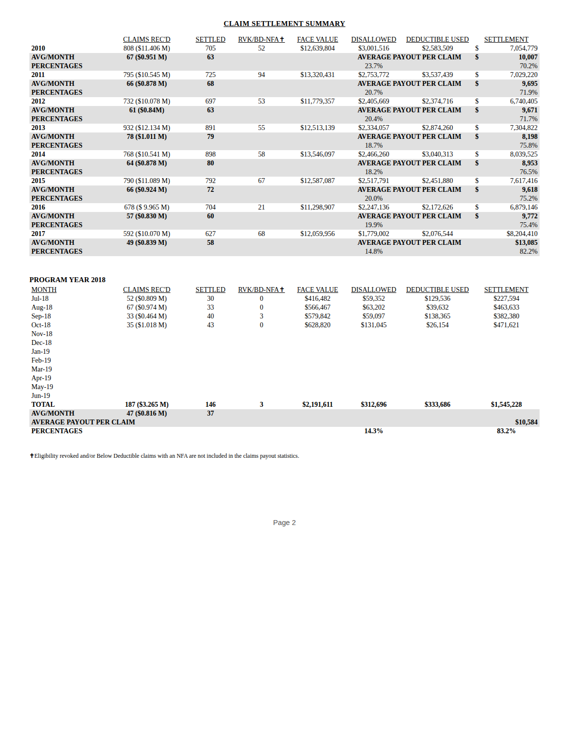CLAIM SETTLEMENT SUMMARY
| | CLAIMS REC'D | SETTLED | RVK/BD-NFA ✝ | FACE VALUE | DISALLOWED | DEDUCTIBLE USED | SETTLEMENT |
| --- | --- | --- | --- | --- | --- | --- | --- |
| 2010 | 808 ($11.406 M) | 705 | 52 | $12,639,804 | $3,001,516 | $2,583,509 | $ | 7,054,779 |
| AVG/MONTH | 67 ($0.951 M) | 63 | | | AVERAGE PAYOUT PER CLAIM | $ | 10,007 |
| PERCENTAGES | | | | | 23.7% | | | 70.2% |
| 2011 | 795 ($10.545 M) | 725 | 94 | $13,320,431 | $2,753,772 | $3,537,439 | $ | 7,029,220 |
| AVG/MONTH | 66 ($0.878 M) | 68 | | | AVERAGE PAYOUT PER CLAIM | $ | 9,695 |
| PERCENTAGES | | | | | 20.7% | | | 71.9% |
| 2012 | 732 ($10.078 M) | 697 | 53 | $11,779,357 | $2,405,669 | $2,374,716 | $ | 6,740,405 |
| AVG/MONTH | 61 ($0.84M) | 63 | | | AVERAGE PAYOUT PER CLAIM | $ | 9,671 |
| PERCENTAGES | | | | | 20.4% | | | 71.7% |
| 2013 | 932 ($12.134 M) | 891 | 55 | $12,513,139 | $2,334,057 | $2,874,260 | $ | 7,304,822 |
| AVG/MONTH | 78 ($1.011 M) | 79 | | | AVERAGE PAYOUT PER CLAIM | $ | 8,198 |
| PERCENTAGES | | | | | 18.7% | | | 75.8% |
| 2014 | 768 ($10.541 M) | 898 | 58 | $13,546,097 | $2,466,260 | $3,040,313 | $ | 8,039,525 |
| AVG/MONTH | 64 ($0.878 M) | 80 | | | AVERAGE PAYOUT PER CLAIM | $ | 8,953 |
| PERCENTAGES | | | | | 18.2% | | | 76.5% |
| 2015 | 790 ($11.089 M) | 792 | 67 | $12,587,087 | $2,517,791 | $2,451,880 | $ | 7,617,416 |
| AVG/MONTH | 66 ($0.924 M) | 72 | | | AVERAGE PAYOUT PER CLAIM | $ | 9,618 |
| PERCENTAGES | | | | | 20.0% | | | 75.2% |
| 2016 | 678 ($ 9.965 M) | 704 | 21 | $11,298,907 | $2,247,136 | $2,172,626 | $ | 6,879,146 |
| AVG/MONTH | 57 ($0.830 M) | 60 | | | AVERAGE PAYOUT PER CLAIM | $ | 9,772 |
| PERCENTAGES | | | | | 19.9% | | | 75.4% |
| 2017 | 592 ($10.070 M) | 627 | 68 | $12,059,956 | $1,779,002 | $2,076,544 | $8,204,410 |
| AVG/MONTH | 49 ($0.839 M) | 58 | | | AVERAGE PAYOUT PER CLAIM | $13,085 |
| PERCENTAGES | | | | | 14.8% | | 82.2% |
PROGRAM YEAR 2018
| MONTH | CLAIMS REC'D | SETTLED | RVK/BD-NFA ✝ | FACE VALUE | DISALLOWED | DEDUCTIBLE USED | SETTLEMENT |
| --- | --- | --- | --- | --- | --- | --- | --- |
| Jul-18 | 52 ($0.809 M) | 30 | 0 | $416,482 | $59,352 | $129,536 | $227,594 |
| Aug-18 | 67 ($0.974 M) | 33 | 0 | $566,467 | $63,202 | $39,632 | $463,633 |
| Sep-18 | 33 ($0.464 M) | 40 | 3 | $579,842 | $59,097 | $138,365 | $382,380 |
| Oct-18 | 35 ($1.018 M) | 43 | 0 | $628,820 | $131,045 | $26,154 | $471,621 |
| Nov-18 | | | | | | | |
| Dec-18 | | | | | | | |
| Jan-19 | | | | | | | |
| Feb-19 | | | | | | | |
| Mar-19 | | | | | | | |
| Apr-19 | | | | | | | |
| May-19 | | | | | | | |
| Jun-19 | | | | | | | |
| TOTAL | 187 ($3.265 M) | 146 | 3 | $2,191,611 | $312,696 | $333,686 | $1,545,228 |
| AVG/MONTH | 47 ($0.816 M) | 37 | | | | | |
| AVERAGE PAYOUT PER CLAIM | | | | $10,584 |
| PERCENTAGES | | | | | 14.3% | | 83.2% |
✝Eligibility revoked and/or Below Deductible claims with an NFA are not included in the claims payout statistics.
Page 2